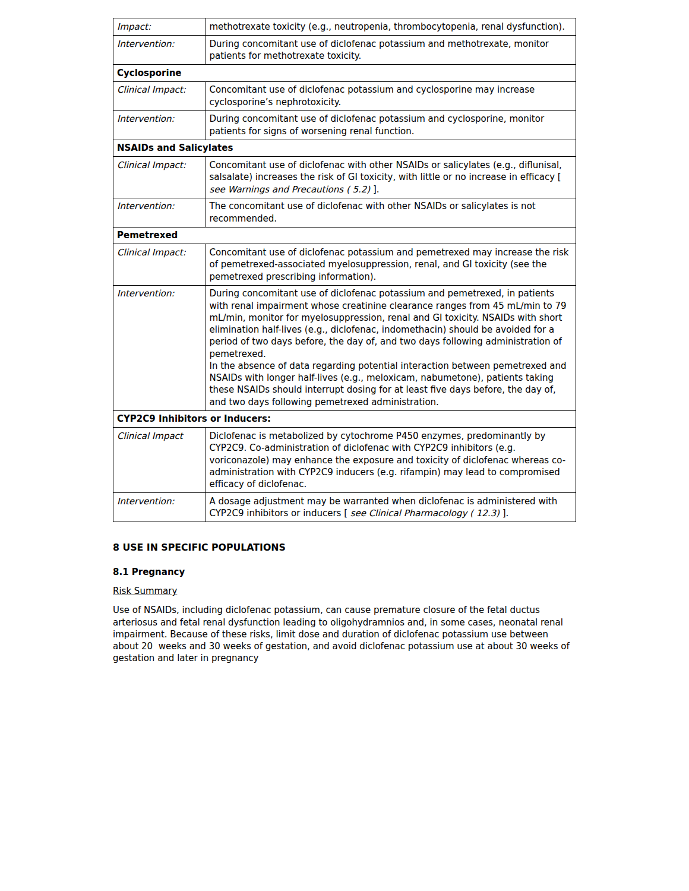| Impact: | methotrexate toxicity (e.g., neutropenia, thrombocytopenia, renal dysfunction). |
| Intervention: | During concomitant use of diclofenac potassium and methotrexate, monitor patients for methotrexate toxicity. |
| Cyclosporine |
| Clinical Impact: | Concomitant use of diclofenac potassium and cyclosporine may increase cyclosporine’s nephrotoxicity. |
| Intervention: | During concomitant use of diclofenac potassium and cyclosporine, monitor patients for signs of worsening renal function. |
| NSAIDs and Salicylates |
| Clinical Impact: | Concomitant use of diclofenac with other NSAIDs or salicylates (e.g., diflunisal, salsalate) increases the risk of GI toxicity, with little or no increase in efficacy [ see Warnings and Precautions ( 5.2) ]. |
| Intervention: | The concomitant use of diclofenac with other NSAIDs or salicylates is not recommended. |
| Pemetrexed |
| Clinical Impact: | Concomitant use of diclofenac potassium and pemetrexed may increase the risk of pemetrexed-associated myelosuppression, renal, and GI toxicity (see the pemetrexed prescribing information). |
| Intervention: | During concomitant use of diclofenac potassium and pemetrexed, in patients with renal impairment whose creatinine clearance ranges from 45 mL/min to 79 mL/min, monitor for myelosuppression, renal and GI toxicity. NSAIDs with short elimination half-lives (e.g., diclofenac, indomethacin) should be avoided for a period of two days before, the day of, and two days following administration of pemetrexed. In the absence of data regarding potential interaction between pemetrexed and NSAIDs with longer half-lives (e.g., meloxicam, nabumetone), patients taking these NSAIDs should interrupt dosing for at least five days before, the day of, and two days following pemetrexed administration. |
| CYP2C9 Inhibitors or Inducers: |
| Clinical Impact | Diclofenac is metabolized by cytochrome P450 enzymes, predominantly by CYP2C9. Co-administration of diclofenac with CYP2C9 inhibitors (e.g. voriconazole) may enhance the exposure and toxicity of diclofenac whereas co-administration with CYP2C9 inducers (e.g. rifampin) may lead to compromised efficacy of diclofenac. |
| Intervention: | A dosage adjustment may be warranted when diclofenac is administered with CYP2C9 inhibitors or inducers [ see Clinical Pharmacology ( 12.3) ]. |
8 USE IN SPECIFIC POPULATIONS
8.1 Pregnancy
Risk Summary
Use of NSAIDs, including diclofenac potassium, can cause premature closure of the fetal ductus arteriosus and fetal renal dysfunction leading to oligohydramnios and, in some cases, neonatal renal impairment. Because of these risks, limit dose and duration of diclofenac potassium use between about 20 weeks and 30 weeks of gestation, and avoid diclofenac potassium use at about 30 weeks of gestation and later in pregnancy